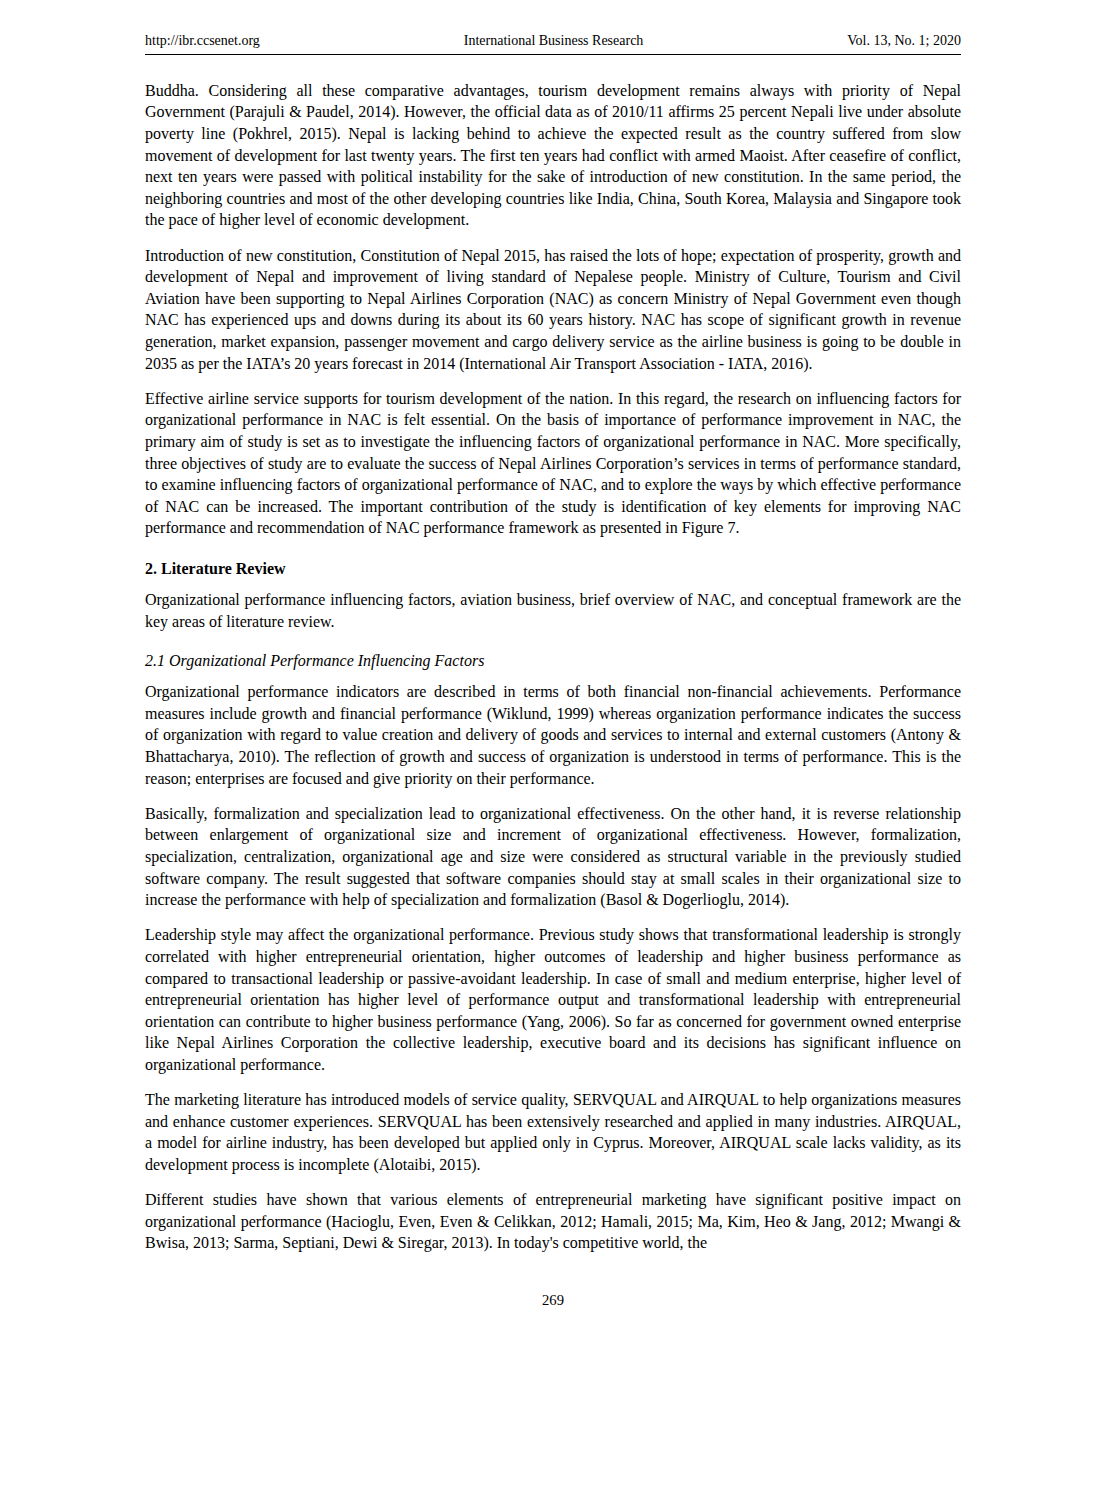http://ibr.ccsenet.org International Business Research Vol. 13, No. 1; 2020
Buddha. Considering all these comparative advantages, tourism development remains always with priority of Nepal Government (Parajuli & Paudel, 2014). However, the official data as of 2010/11 affirms 25 percent Nepali live under absolute poverty line (Pokhrel, 2015). Nepal is lacking behind to achieve the expected result as the country suffered from slow movement of development for last twenty years. The first ten years had conflict with armed Maoist. After ceasefire of conflict, next ten years were passed with political instability for the sake of introduction of new constitution. In the same period, the neighboring countries and most of the other developing countries like India, China, South Korea, Malaysia and Singapore took the pace of higher level of economic development.
Introduction of new constitution, Constitution of Nepal 2015, has raised the lots of hope; expectation of prosperity, growth and development of Nepal and improvement of living standard of Nepalese people. Ministry of Culture, Tourism and Civil Aviation have been supporting to Nepal Airlines Corporation (NAC) as concern Ministry of Nepal Government even though NAC has experienced ups and downs during its about its 60 years history. NAC has scope of significant growth in revenue generation, market expansion, passenger movement and cargo delivery service as the airline business is going to be double in 2035 as per the IATA’s 20 years forecast in 2014 (International Air Transport Association - IATA, 2016).
Effective airline service supports for tourism development of the nation. In this regard, the research on influencing factors for organizational performance in NAC is felt essential. On the basis of importance of performance improvement in NAC, the primary aim of study is set as to investigate the influencing factors of organizational performance in NAC. More specifically, three objectives of study are to evaluate the success of Nepal Airlines Corporation’s services in terms of performance standard, to examine influencing factors of organizational performance of NAC, and to explore the ways by which effective performance of NAC can be increased. The important contribution of the study is identification of key elements for improving NAC performance and recommendation of NAC performance framework as presented in Figure 7.
2. Literature Review
Organizational performance influencing factors, aviation business, brief overview of NAC, and conceptual framework are the key areas of literature review.
2.1 Organizational Performance Influencing Factors
Organizational performance indicators are described in terms of both financial non-financial achievements. Performance measures include growth and financial performance (Wiklund, 1999) whereas organization performance indicates the success of organization with regard to value creation and delivery of goods and services to internal and external customers (Antony & Bhattacharya, 2010). The reflection of growth and success of organization is understood in terms of performance. This is the reason; enterprises are focused and give priority on their performance.
Basically, formalization and specialization lead to organizational effectiveness. On the other hand, it is reverse relationship between enlargement of organizational size and increment of organizational effectiveness. However, formalization, specialization, centralization, organizational age and size were considered as structural variable in the previously studied software company. The result suggested that software companies should stay at small scales in their organizational size to increase the performance with help of specialization and formalization (Basol & Dogerlioglu, 2014).
Leadership style may affect the organizational performance. Previous study shows that transformational leadership is strongly correlated with higher entrepreneurial orientation, higher outcomes of leadership and higher business performance as compared to transactional leadership or passive-avoidant leadership. In case of small and medium enterprise, higher level of entrepreneurial orientation has higher level of performance output and transformational leadership with entrepreneurial orientation can contribute to higher business performance (Yang, 2006). So far as concerned for government owned enterprise like Nepal Airlines Corporation the collective leadership, executive board and its decisions has significant influence on organizational performance.
The marketing literature has introduced models of service quality, SERVQUAL and AIRQUAL to help organizations measures and enhance customer experiences. SERVQUAL has been extensively researched and applied in many industries. AIRQUAL, a model for airline industry, has been developed but applied only in Cyprus. Moreover, AIRQUAL scale lacks validity, as its development process is incomplete (Alotaibi, 2015).
Different studies have shown that various elements of entrepreneurial marketing have significant positive impact on organizational performance (Hacioglu, Even, Even & Celikkan, 2012; Hamali, 2015; Ma, Kim, Heo & Jang, 2012; Mwangi & Bwisa, 2013; Sarma, Septiani, Dewi & Siregar, 2013). In today's competitive world, the
269